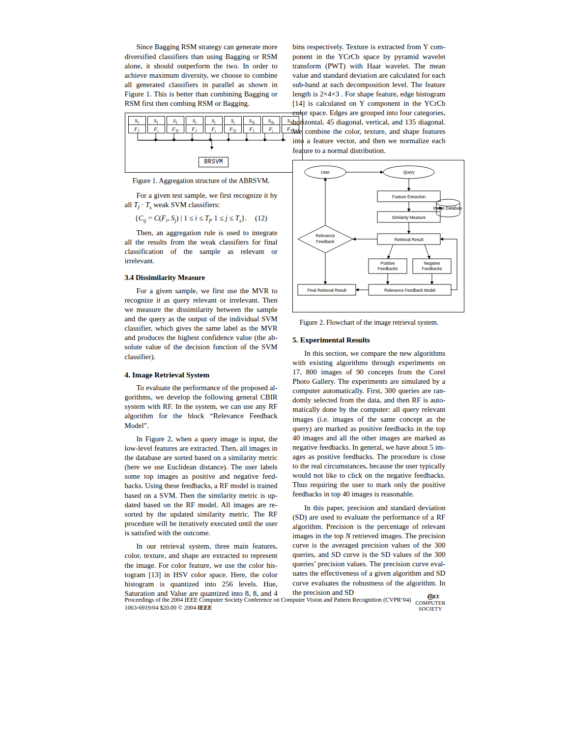Since Bagging RSM strategy can generate more diversified classifiers than using Bagging or RSM alone, it should outperform the two. In order to achieve maximum diversity, we choose to combine all generated classifiers in parallel as shown in Figure 1. This is better than combining Bagging or RSM first then combing RSM or Bagging.
S1
F1
S1
Fi
S1
FTf
Sj
F1
Sj
Fi
Sj
FTf
STs
F1
STs
Fi
STs
FTf
BRSVM
Figure 1. Aggregation structure of the ABRSVM.
For a given test sample, we first recognize it by all Tf · Ts weak SVM classifiers:
{Cij = C(Fi, Sj) | 1 ≤ i ≤ Tf, 1 ≤ j ≤ Ts}.
(12)
Then, an aggregation rule is used to integrate all the results from the weak classifiers for final classification of the sample as relevant or irrelevant.
3.4 Dissimilarity Measure
For a given sample, we first use the MVR to recognize it as query relevant or irrelevant. Then we measure the dissimilarity between the sample and the query as the output of the individual SVM classifier, which gives the same label as the MVR and produces the highest confidence value (the absolute value of the decision function of the SVM classifier).
4. Image Retrieval System
To evaluate the performance of the proposed algorithms, we develop the following general CBIR system with RF. In the system, we can use any RF algorithm for the block “Relevance Feedback Model”.
In Figure 2, when a query image is input, the low-level features are extracted. Then, all images in the database are sorted based on a similarity metric (here we use Euclidean distance). The user labels some top images as positive and negative feedbacks. Using these feedbacks, a RF model is trained based on a SVM. Then the similarity metric is updated based on the RF model. All images are resorted by the updated similarity metric. The RF procedure will be iteratively executed until the user is satisfied with the outcome.
In our retrieval system, three main features, color, texture, and shape are extracted to represent the image. For color feature, we use the color histogram [13] in HSV color space. Here, the color histogram is quantized into 256 levels. Hue, Saturation and Value are quantized into 8, 8, and 4 bins respectively. Texture is extracted from Y component in the YCrCb space by pyramid wavelet transform (PWT) with Haar wavelet. The mean value and standard deviation are calculated for each sub-band at each decomposition level. The feature length is 2×4×3 . For shape feature, edge histogram [14] is calculated on Y component in the YCrCb color space. Edges are grouped into four categories, horizontal, 45 diagonal, vertical, and 135 diagonal. We combine the color, texture, and shape features into a feature vector, and then we normalize each feature to a normal distribution.
User Query Feature Extraction Image Database Similarity Measure Relevance Feedback Retrieval Result Positive Feedbacks Negative Feedbacks Final Retrieval Result Relevance Feedback Model
Figure 2. Flowchart of the image retrieval system.
5. Experimental Results
In this section, we compare the new algorithms with existing algorithms through experiments on 17, 800 images of 90 concepts from the Corel Photo Gallery. The experiments are simulated by a computer automatically. First, 300 queries are randomly selected from the data, and then RF is automatically done by the computer: all query relevant images (i.e. images of the same concept as the query) are marked as positive feedbacks in the top 40 images and all the other images are marked as negative feedbacks. In general, we have about 5 images as positive feedbacks. The procedure is close to the real circumstances, because the user typically would not like to click on the negative feedbacks. Thus requiring the user to mark only the positive feedbacks in top 40 images is reasonable.
In this paper, precision and standard deviation (SD) are used to evaluate the performance of a RF algorithm. Precision is the percentage of relevant images in the top N retrieved images. The precision curve is the averaged precision values of the 300 queries, and SD curve is the SD values of the 300 queries’ precision values. The precision curve evaluates the effectiveness of a given algorithm and SD curve evaluates the robustness of the algorithm. In the precision and SD
Proceedings of the 2004 IEEE Computer Society Conference on Computer Vision and Pattern Recognition (CVPR’04)
1063-6919/04 $20.00 © 2004 IEEE
IEEE
COMPUTER
SOCIETY